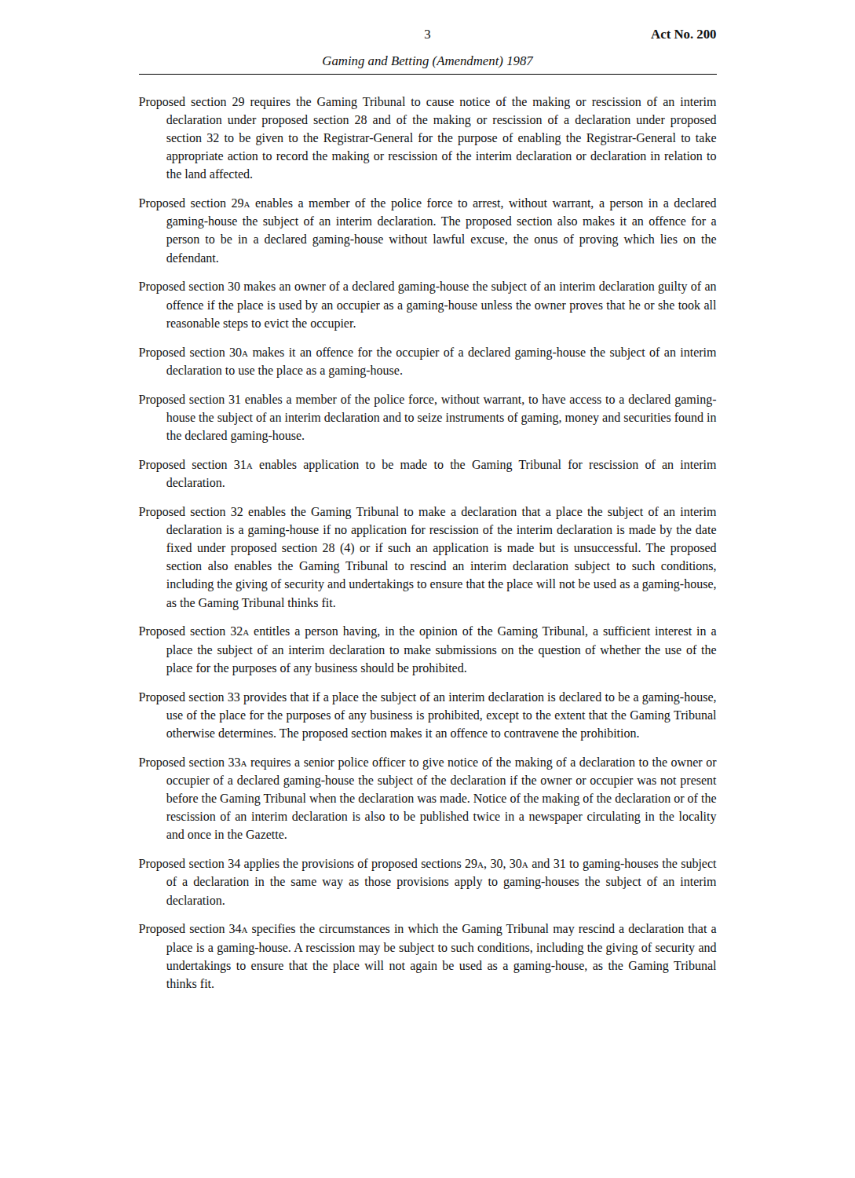3
Act No. 200
Gaming and Betting (Amendment) 1987
Proposed section 29 requires the Gaming Tribunal to cause notice of the making or rescission of an interim declaration under proposed section 28 and of the making or rescission of a declaration under proposed section 32 to be given to the Registrar-General for the purpose of enabling the Registrar-General to take appropriate action to record the making or rescission of the interim declaration or declaration in relation to the land affected.
Proposed section 29a enables a member of the police force to arrest, without warrant, a person in a declared gaming-house the subject of an interim declaration. The proposed section also makes it an offence for a person to be in a declared gaming-house without lawful excuse, the onus of proving which lies on the defendant.
Proposed section 30 makes an owner of a declared gaming-house the subject of an interim declaration guilty of an offence if the place is used by an occupier as a gaming-house unless the owner proves that he or she took all reasonable steps to evict the occupier.
Proposed section 30a makes it an offence for the occupier of a declared gaming-house the subject of an interim declaration to use the place as a gaming-house.
Proposed section 31 enables a member of the police force, without warrant, to have access to a declared gaming-house the subject of an interim declaration and to seize instruments of gaming, money and securities found in the declared gaming-house.
Proposed section 31a enables application to be made to the Gaming Tribunal for rescission of an interim declaration.
Proposed section 32 enables the Gaming Tribunal to make a declaration that a place the subject of an interim declaration is a gaming-house if no application for rescission of the interim declaration is made by the date fixed under proposed section 28 (4) or if such an application is made but is unsuccessful. The proposed section also enables the Gaming Tribunal to rescind an interim declaration subject to such conditions, including the giving of security and undertakings to ensure that the place will not be used as a gaming-house, as the Gaming Tribunal thinks fit.
Proposed section 32a entitles a person having, in the opinion of the Gaming Tribunal, a sufficient interest in a place the subject of an interim declaration to make submissions on the question of whether the use of the place for the purposes of any business should be prohibited.
Proposed section 33 provides that if a place the subject of an interim declaration is declared to be a gaming-house, use of the place for the purposes of any business is prohibited, except to the extent that the Gaming Tribunal otherwise determines. The proposed section makes it an offence to contravene the prohibition.
Proposed section 33a requires a senior police officer to give notice of the making of a declaration to the owner or occupier of a declared gaming-house the subject of the declaration if the owner or occupier was not present before the Gaming Tribunal when the declaration was made. Notice of the making of the declaration or of the rescission of an interim declaration is also to be published twice in a newspaper circulating in the locality and once in the Gazette.
Proposed section 34 applies the provisions of proposed sections 29a, 30, 30a and 31 to gaming-houses the subject of a declaration in the same way as those provisions apply to gaming-houses the subject of an interim declaration.
Proposed section 34a specifies the circumstances in which the Gaming Tribunal may rescind a declaration that a place is a gaming-house. A rescission may be subject to such conditions, including the giving of security and undertakings to ensure that the place will not again be used as a gaming-house, as the Gaming Tribunal thinks fit.